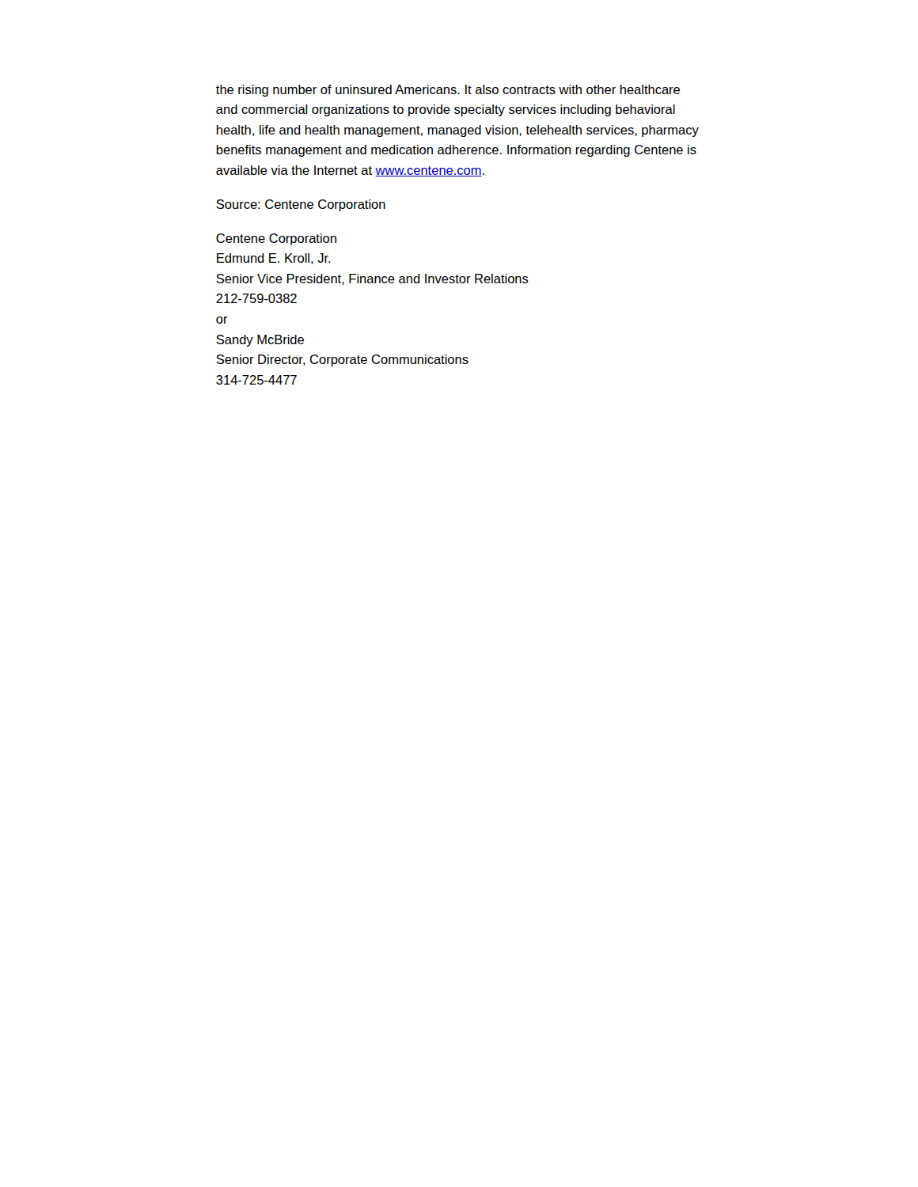the rising number of uninsured Americans. It also contracts with other healthcare and commercial organizations to provide specialty services including behavioral health, life and health management, managed vision, telehealth services, pharmacy benefits management and medication adherence. Information regarding Centene is available via the Internet at www.centene.com.
Source: Centene Corporation
Centene Corporation
Edmund E. Kroll, Jr.
Senior Vice President, Finance and Investor Relations
212-759-0382
or
Sandy McBride
Senior Director, Corporate Communications
314-725-4477